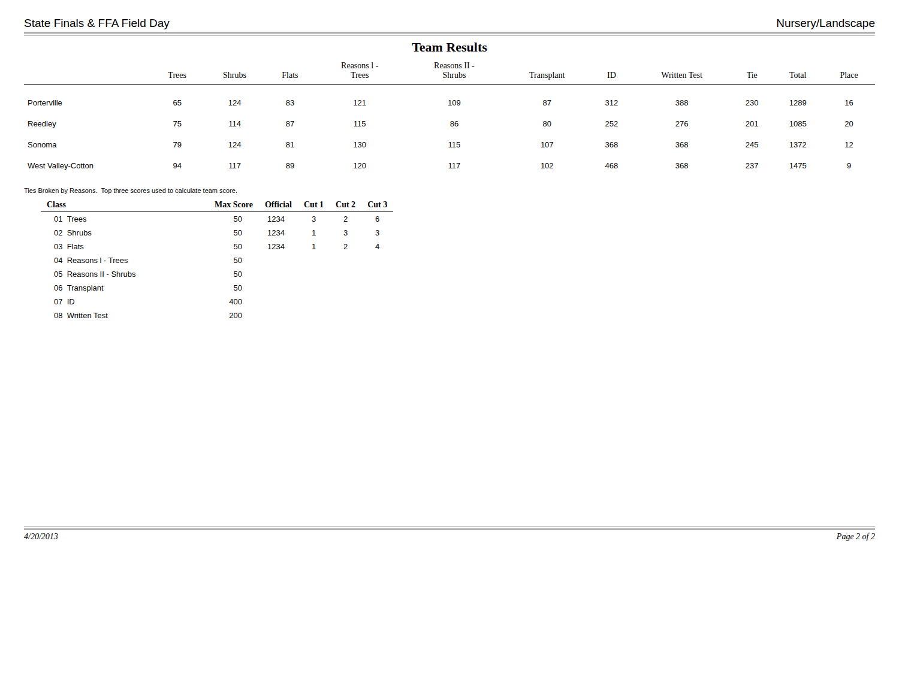State Finals & FFA Field Day
Nursery/Landscape
Team Results
| | Trees | Shrubs | Flats | Reasons l - Trees | Reasons II - Shrubs | Transplant | ID | Written Test | Tie | Total | Place |
| --- | --- | --- | --- | --- | --- | --- | --- | --- | --- | --- | --- |
| Porterville | 65 | 124 | 83 | 121 | 109 | 87 | 312 | 388 | 230 | 1289 | 16 |
| Reedley | 75 | 114 | 87 | 115 | 86 | 80 | 252 | 276 | 201 | 1085 | 20 |
| Sonoma | 79 | 124 | 81 | 130 | 115 | 107 | 368 | 368 | 245 | 1372 | 12 |
| West Valley-Cotton | 94 | 117 | 89 | 120 | 117 | 102 | 468 | 368 | 237 | 1475 | 9 |
Ties Broken by Reasons. Top three scores used to calculate team score.
| Class | Max Score | Official | Cut 1 | Cut 2 | Cut 3 |
| --- | --- | --- | --- | --- | --- |
| 01 Trees | 50 | 1234 | 3 | 2 | 6 |
| 02 Shrubs | 50 | 1234 | 1 | 3 | 3 |
| 03 Flats | 50 | 1234 | 1 | 2 | 4 |
| 04 Reasons l - Trees | 50 | | | | |
| 05 Reasons II - Shrubs | 50 | | | | |
| 06 Transplant | 50 | | | | |
| 07 ID | 400 | | | | |
| 08 Written Test | 200 | | | | |
4/20/2013
Page 2 of 2